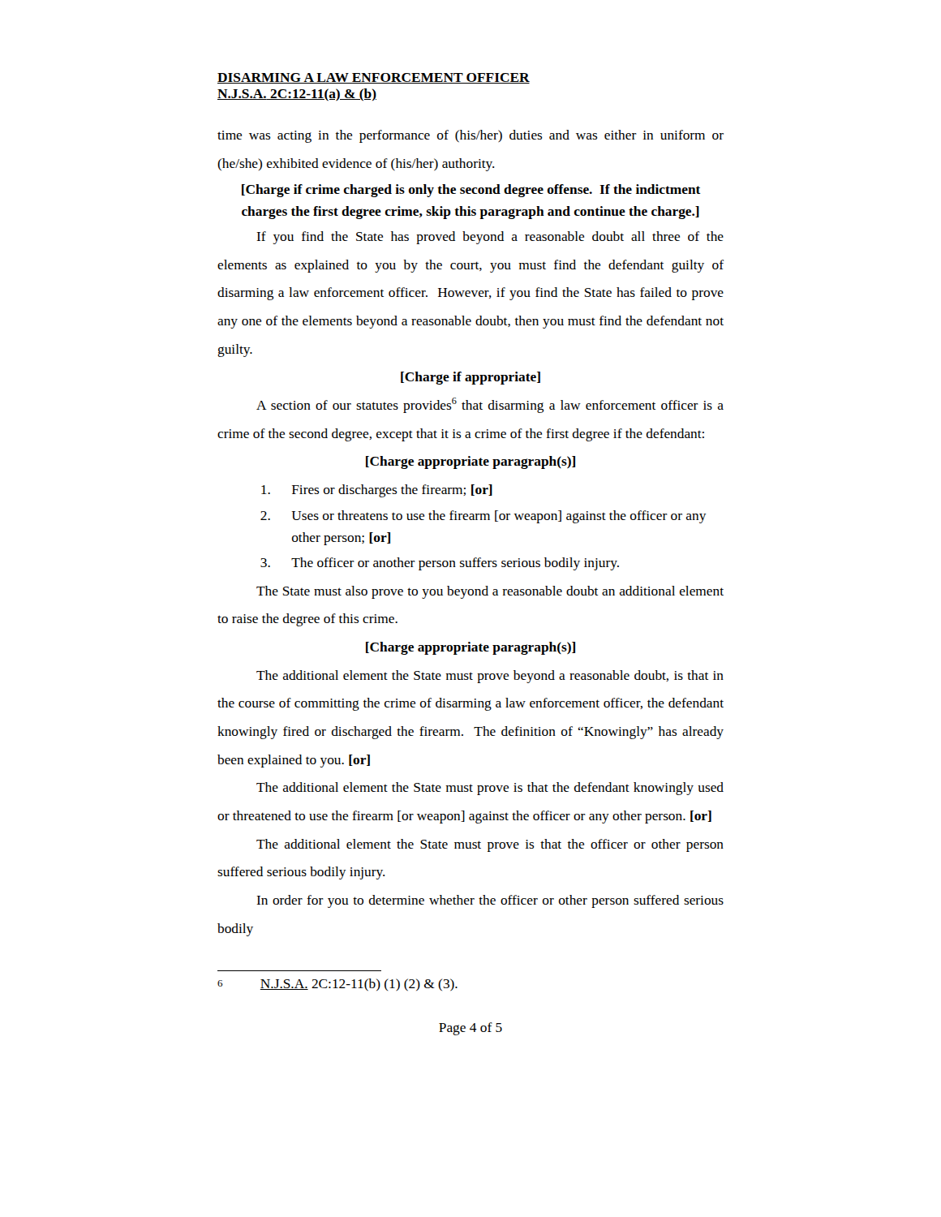DISARMING A LAW ENFORCEMENT OFFICER N.J.S.A. 2C:12-11(a) & (b)
time was acting in the performance of (his/her) duties and was either in uniform or (he/she) exhibited evidence of (his/her) authority.
[Charge if crime charged is only the second degree offense. If the indictment charges the first degree crime, skip this paragraph and continue the charge.]
If you find the State has proved beyond a reasonable doubt all three of the elements as explained to you by the court, you must find the defendant guilty of disarming a law enforcement officer. However, if you find the State has failed to prove any one of the elements beyond a reasonable doubt, then you must find the defendant not guilty.
[Charge if appropriate]
A section of our statutes provides6 that disarming a law enforcement officer is a crime of the second degree, except that it is a crime of the first degree if the defendant:
[Charge appropriate paragraph(s)]
1. Fires or discharges the firearm; [or]
2. Uses or threatens to use the firearm [or weapon] against the officer or any other person; [or]
3. The officer or another person suffers serious bodily injury.
The State must also prove to you beyond a reasonable doubt an additional element to raise the degree of this crime.
[Charge appropriate paragraph(s)]
The additional element the State must prove beyond a reasonable doubt, is that in the course of committing the crime of disarming a law enforcement officer, the defendant knowingly fired or discharged the firearm. The definition of “Knowingly” has already been explained to you. [or]
The additional element the State must prove is that the defendant knowingly used or threatened to use the firearm [or weapon] against the officer or any other person. [or]
The additional element the State must prove is that the officer or other person suffered serious bodily injury.
In order for you to determine whether the officer or other person suffered serious bodily
6
N.J.S.A. 2C:12-11(b) (1) (2) & (3).
Page 4 of 5